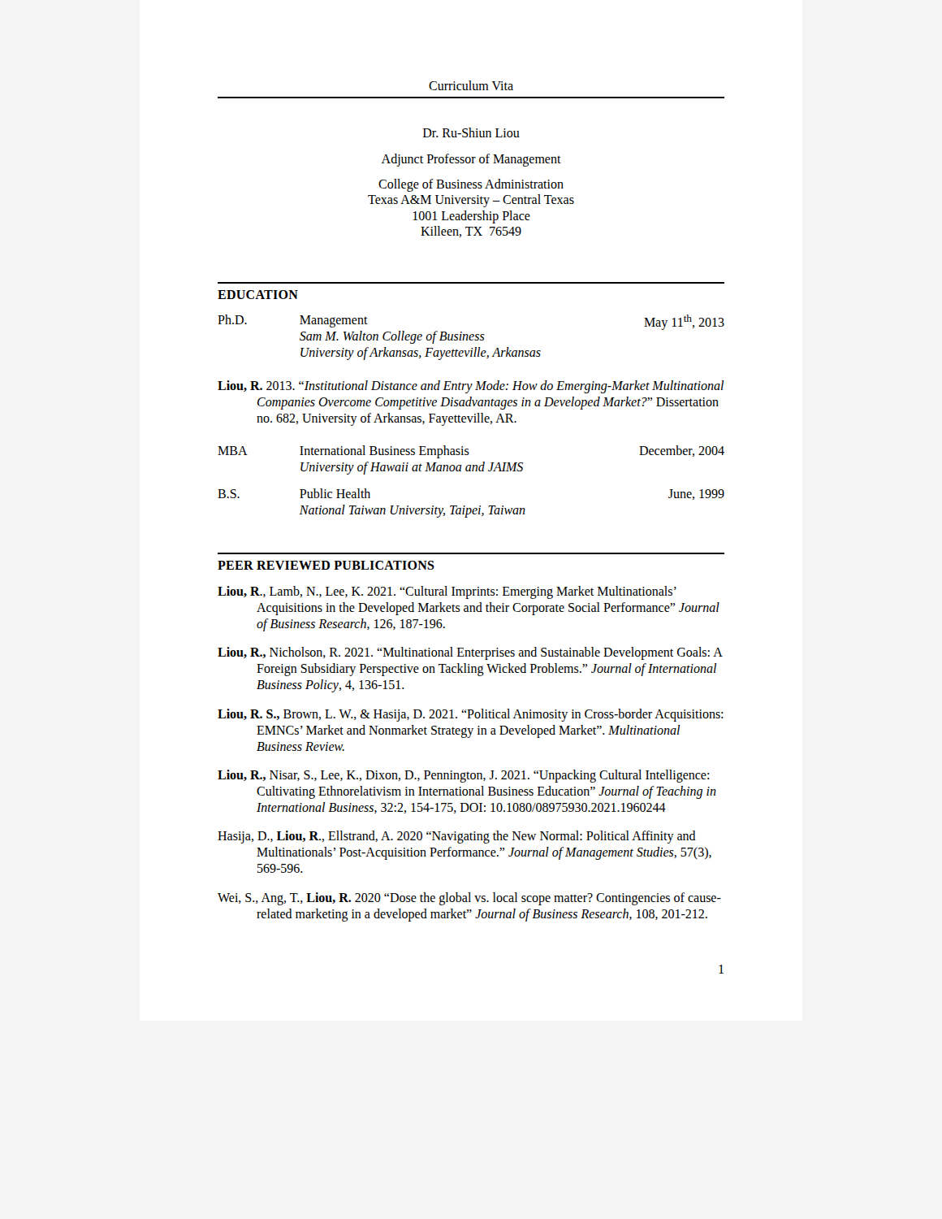Curriculum Vita
Dr. Ru-Shiun Liou
Adjunct Professor of Management
College of Business Administration
Texas A&M University – Central Texas
1001 Leadership Place
Killeen, TX 76549
EDUCATION
| Ph.D. | Management Sam M. Walton College of Business University of Arkansas, Fayetteville, Arkansas | May 11 th , 2013 |
Liou, R. 2013. “Institutional Distance and Entry Mode: How do Emerging-Market Multinational Companies Overcome Competitive Disadvantages in a Developed Market?” Dissertation no. 682, University of Arkansas, Fayetteville, AR.
| MBA | International Business Emphasis University of Hawaii at Manoa and JAIMS | December, 2004 |
| B.S. | Public Health National Taiwan University, Taipei, Taiwan | June, 1999 |
PEER REVIEWED PUBLICATIONS
Liou, R., Lamb, N., Lee, K. 2021. “Cultural Imprints: Emerging Market Multinationals’ Acquisitions in the Developed Markets and their Corporate Social Performance” Journal of Business Research, 126, 187-196.
Liou, R., Nicholson, R. 2021. “Multinational Enterprises and Sustainable Development Goals: A Foreign Subsidiary Perspective on Tackling Wicked Problems.” Journal of International Business Policy, 4, 136-151.
Liou, R. S., Brown, L. W., & Hasija, D. 2021. “Political Animosity in Cross-border Acquisitions: EMNCs’ Market and Nonmarket Strategy in a Developed Market”. Multinational Business Review.
Liou, R., Nisar, S., Lee, K., Dixon, D., Pennington, J. 2021. “Unpacking Cultural Intelligence: Cultivating Ethnorelativism in International Business Education” Journal of Teaching in International Business, 32:2, 154-175, DOI: 10.1080/08975930.2021.1960244
Hasija, D., Liou, R., Ellstrand, A. 2020 “Navigating the New Normal: Political Affinity and Multinationals’ Post-Acquisition Performance.” Journal of Management Studies, 57(3), 569-596.
Wei, S., Ang, T., Liou, R. 2020 “Dose the global vs. local scope matter? Contingencies of cause-related marketing in a developed market” Journal of Business Research, 108, 201-212.
1